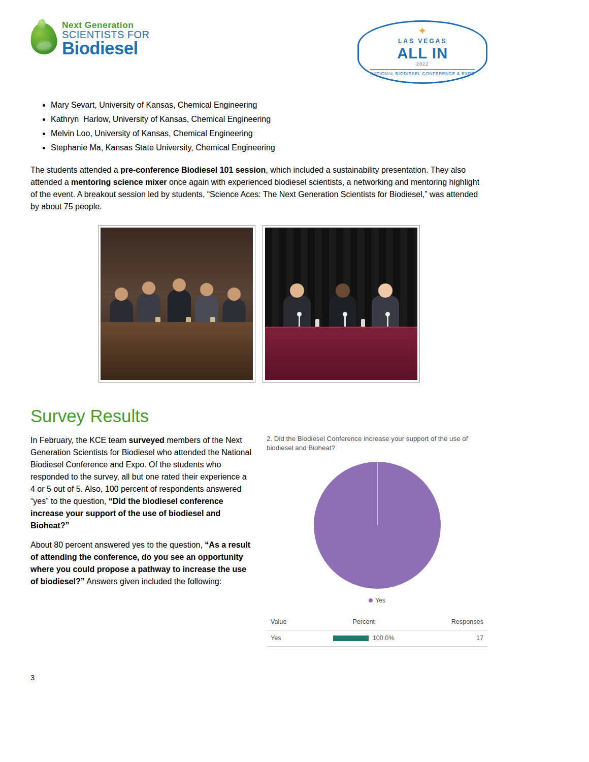Next Generation
Scientists for
Biodiesel
✦
LAS VEGAS
ALL IN
2022
NATIONAL BIODIESEL CONFERENCE & EXPO
Mary Sevart, University of Kansas, Chemical Engineering
Kathryn Harlow, University of Kansas, Chemical Engineering
Melvin Loo, University of Kansas, Chemical Engineering
Stephanie Ma, Kansas State University, Chemical Engineering
The students attended a pre-conference Biodiesel 101 session, which included a sustainability presentation. They also attended a mentoring science mixer once again with experienced biodiesel scientists, a networking and mentoring highlight of the event. A breakout session led by students, “Science Aces: The Next Generation Scientists for Biodiesel,” was attended by about 75 people.
Survey Results
In February, the KCE team surveyed members of the Next Generation Scientists for Biodiesel who attended the National Biodiesel Conference and Expo. Of the students who responded to the survey, all but one rated their experience a 4 or 5 out of 5. Also, 100 percent of respondents answered “yes” to the question, “Did the biodiesel conference increase your support of the use of biodiesel and Bioheat?”
About 80 percent answered yes to the question, “As a result of attending the conference, do you see an opportunity where you could propose a pathway to increase the use of biodiesel?” Answers given included the following:
2. Did the Biodiesel Conference increase your support of the use of biodiesel and Bioheat?
Yes
| Value | Percent | Responses |
| --- | --- | --- |
| Yes | 100.0% | 17 |
3